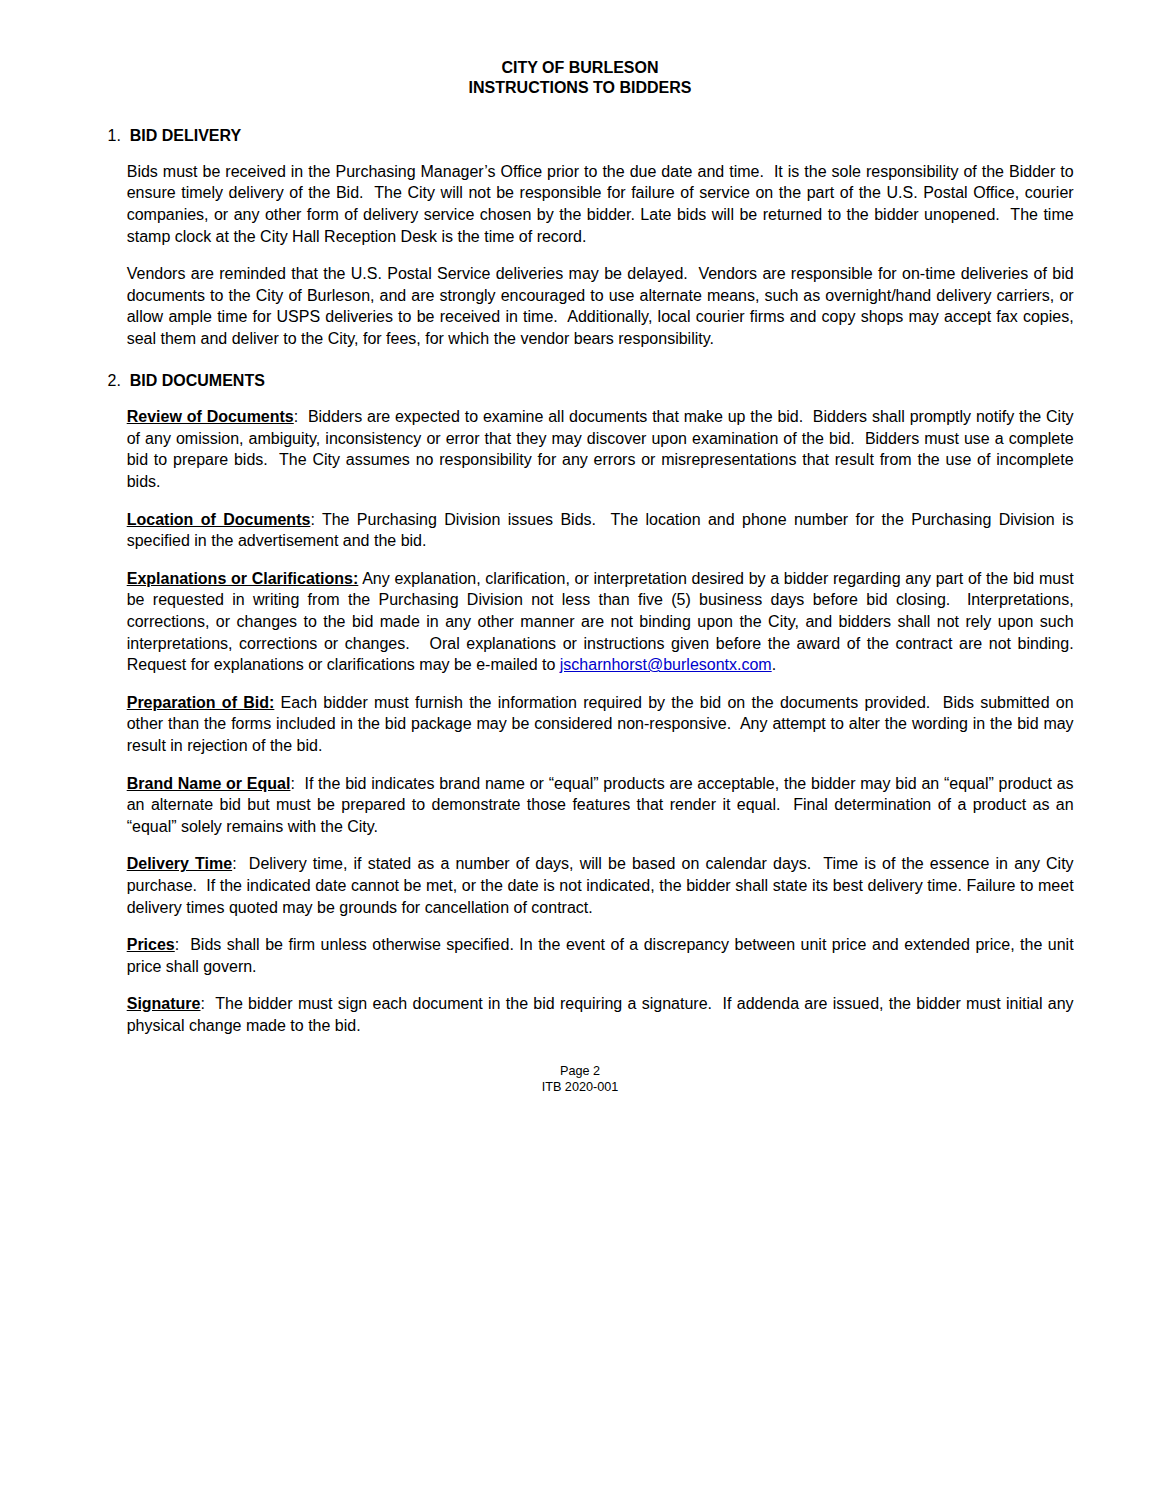CITY OF BURLESON
INSTRUCTIONS TO BIDDERS
1. BID DELIVERY
Bids must be received in the Purchasing Manager’s Office prior to the due date and time. It is the sole responsibility of the Bidder to ensure timely delivery of the Bid. The City will not be responsible for failure of service on the part of the U.S. Postal Office, courier companies, or any other form of delivery service chosen by the bidder. Late bids will be returned to the bidder unopened. The time stamp clock at the City Hall Reception Desk is the time of record.
Vendors are reminded that the U.S. Postal Service deliveries may be delayed. Vendors are responsible for on-time deliveries of bid documents to the City of Burleson, and are strongly encouraged to use alternate means, such as overnight/hand delivery carriers, or allow ample time for USPS deliveries to be received in time. Additionally, local courier firms and copy shops may accept fax copies, seal them and deliver to the City, for fees, for which the vendor bears responsibility.
2. BID DOCUMENTS
Review of Documents: Bidders are expected to examine all documents that make up the bid. Bidders shall promptly notify the City of any omission, ambiguity, inconsistency or error that they may discover upon examination of the bid. Bidders must use a complete bid to prepare bids. The City assumes no responsibility for any errors or misrepresentations that result from the use of incomplete bids.
Location of Documents: The Purchasing Division issues Bids. The location and phone number for the Purchasing Division is specified in the advertisement and the bid.
Explanations or Clarifications: Any explanation, clarification, or interpretation desired by a bidder regarding any part of the bid must be requested in writing from the Purchasing Division not less than five (5) business days before bid closing. Interpretations, corrections, or changes to the bid made in any other manner are not binding upon the City, and bidders shall not rely upon such interpretations, corrections or changes. Oral explanations or instructions given before the award of the contract are not binding. Request for explanations or clarifications may be e-mailed to jscharnhorst@burlesontx.com.
Preparation of Bid: Each bidder must furnish the information required by the bid on the documents provided. Bids submitted on other than the forms included in the bid package may be considered non-responsive. Any attempt to alter the wording in the bid may result in rejection of the bid.
Brand Name or Equal: If the bid indicates brand name or “equal” products are acceptable, the bidder may bid an “equal” product as an alternate bid but must be prepared to demonstrate those features that render it equal. Final determination of a product as an “equal” solely remains with the City.
Delivery Time: Delivery time, if stated as a number of days, will be based on calendar days. Time is of the essence in any City purchase. If the indicated date cannot be met, or the date is not indicated, the bidder shall state its best delivery time. Failure to meet delivery times quoted may be grounds for cancellation of contract.
Prices: Bids shall be firm unless otherwise specified. In the event of a discrepancy between unit price and extended price, the unit price shall govern.
Signature: The bidder must sign each document in the bid requiring a signature. If addenda are issued, the bidder must initial any physical change made to the bid.
Page 2
ITB 2020-001